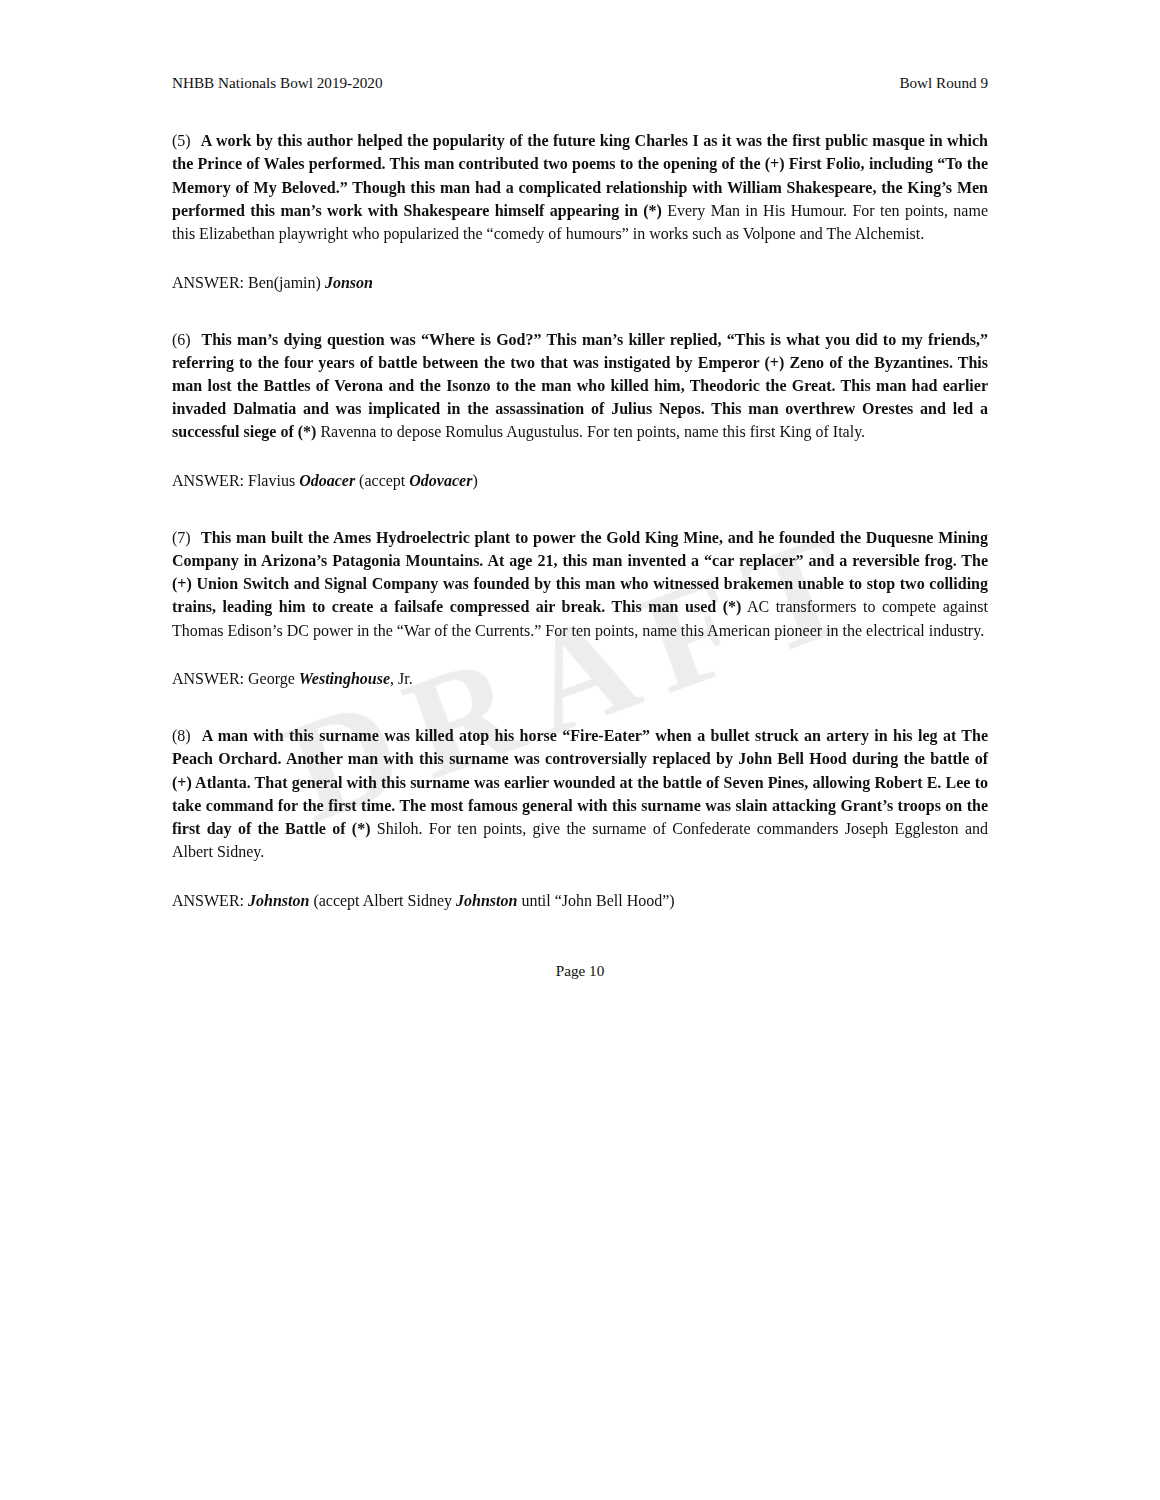DRAFT
NHBB Nationals Bowl 2019-2020 Bowl Round 9
(5) A work by this author helped the popularity of the future king Charles I as it was the first public masque in which the Prince of Wales performed. This man contributed two poems to the opening of the (+) First Folio, including “To the Memory of My Beloved.” Though this man had a complicated relationship with William Shakespeare, the King’s Men performed this man’s work with Shakespeare himself appearing in (*) Every Man in His Humour. For ten points, name this Elizabethan playwright who popularized the “comedy of humours” in works such as Volpone and The Alchemist.
ANSWER: Ben(jamin) Jonson
(6) This man’s dying question was “Where is God?” This man’s killer replied, “This is what you did to my friends,” referring to the four years of battle between the two that was instigated by Emperor (+) Zeno of the Byzantines. This man lost the Battles of Verona and the Isonzo to the man who killed him, Theodoric the Great. This man had earlier invaded Dalmatia and was implicated in the assassination of Julius Nepos. This man overthrew Orestes and led a successful siege of (*) Ravenna to depose Romulus Augustulus. For ten points, name this first King of Italy.
ANSWER: Flavius Odoacer (accept Odovacer)
(7) This man built the Ames Hydroelectric plant to power the Gold King Mine, and he founded the Duquesne Mining Company in Arizona’s Patagonia Mountains. At age 21, this man invented a “car replacer” and a reversible frog. The (+) Union Switch and Signal Company was founded by this man who witnessed brakemen unable to stop two colliding trains, leading him to create a failsafe compressed air break. This man used (*) AC transformers to compete against Thomas Edison’s DC power in the “War of the Currents.” For ten points, name this American pioneer in the electrical industry.
ANSWER: George Westinghouse, Jr.
(8) A man with this surname was killed atop his horse “Fire-Eater” when a bullet struck an artery in his leg at The Peach Orchard. Another man with this surname was controversially replaced by John Bell Hood during the battle of (+) Atlanta. That general with this surname was earlier wounded at the battle of Seven Pines, allowing Robert E. Lee to take command for the first time. The most famous general with this surname was slain attacking Grant’s troops on the first day of the Battle of (*) Shiloh. For ten points, give the surname of Confederate commanders Joseph Eggleston and Albert Sidney.
ANSWER: Johnston (accept Albert Sidney Johnston until “John Bell Hood”)
Page 10